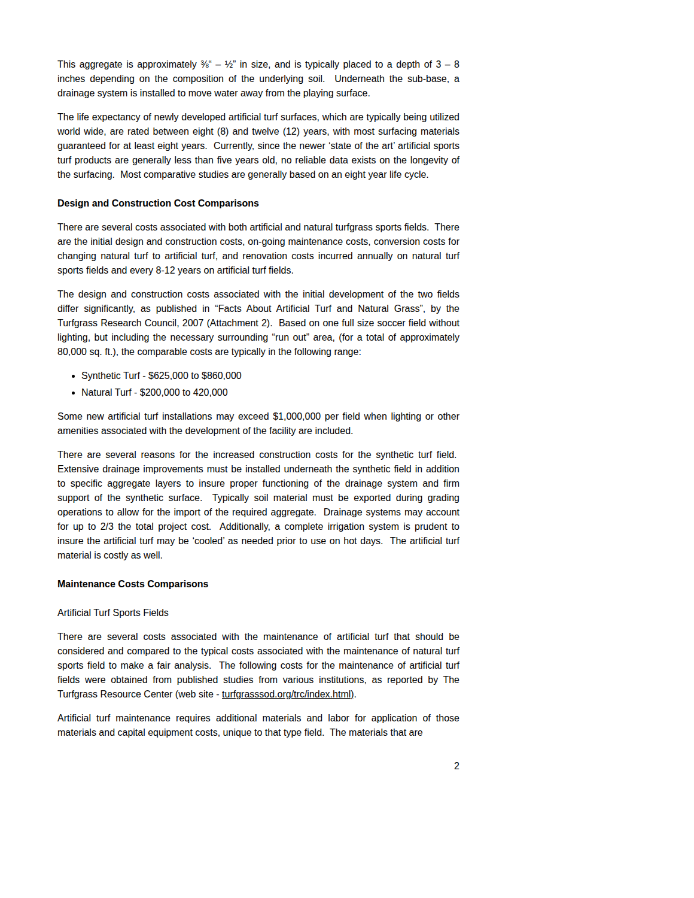This aggregate is approximately ⅜“ – ½” in size, and is typically placed to a depth of 3 – 8 inches depending on the composition of the underlying soil. Underneath the sub-base, a drainage system is installed to move water away from the playing surface.
The life expectancy of newly developed artificial turf surfaces, which are typically being utilized world wide, are rated between eight (8) and twelve (12) years, with most surfacing materials guaranteed for at least eight years. Currently, since the newer ‘state of the art’ artificial sports turf products are generally less than five years old, no reliable data exists on the longevity of the surfacing. Most comparative studies are generally based on an eight year life cycle.
Design and Construction Cost Comparisons
There are several costs associated with both artificial and natural turfgrass sports fields. There are the initial design and construction costs, on-going maintenance costs, conversion costs for changing natural turf to artificial turf, and renovation costs incurred annually on natural turf sports fields and every 8-12 years on artificial turf fields.
The design and construction costs associated with the initial development of the two fields differ significantly, as published in “Facts About Artificial Turf and Natural Grass”, by the Turfgrass Research Council, 2007 (Attachment 2). Based on one full size soccer field without lighting, but including the necessary surrounding “run out” area, (for a total of approximately 80,000 sq. ft.), the comparable costs are typically in the following range:
Synthetic Turf - $625,000 to $860,000
Natural Turf - $200,000 to 420,000
Some new artificial turf installations may exceed $1,000,000 per field when lighting or other amenities associated with the development of the facility are included.
There are several reasons for the increased construction costs for the synthetic turf field. Extensive drainage improvements must be installed underneath the synthetic field in addition to specific aggregate layers to insure proper functioning of the drainage system and firm support of the synthetic surface. Typically soil material must be exported during grading operations to allow for the import of the required aggregate. Drainage systems may account for up to 2/3 the total project cost. Additionally, a complete irrigation system is prudent to insure the artificial turf may be ‘cooled’ as needed prior to use on hot days. The artificial turf material is costly as well.
Maintenance Costs Comparisons
Artificial Turf Sports Fields
There are several costs associated with the maintenance of artificial turf that should be considered and compared to the typical costs associated with the maintenance of natural turf sports field to make a fair analysis. The following costs for the maintenance of artificial turf fields were obtained from published studies from various institutions, as reported by The Turfgrass Resource Center (web site - turfgrasssod.org/trc/index.html).
Artificial turf maintenance requires additional materials and labor for application of those materials and capital equipment costs, unique to that type field. The materials that are
2